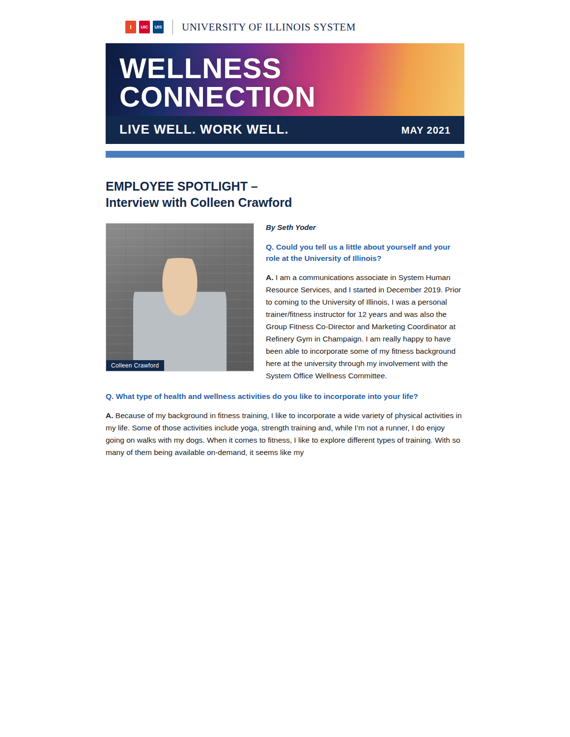I UIC UIS
UNIVERSITY OF ILLINOIS SYSTEM
WELLNESS CONNECTION
LIVE WELL. WORK WELL.
MAY 2021
EMPLOYEE SPOTLIGHT –
Interview with Colleen Crawford
Colleen Crawford
By Seth Yoder
Q. Could you tell us a little about yourself and your role at the University of Illinois?
A. I am a communications associate in System Human Resource Services, and I started in December 2019. Prior to coming to the University of Illinois, I was a personal trainer/fitness instructor for 12 years and was also the Group Fitness Co-Director and Marketing Coordinator at Refinery Gym in Champaign. I am really happy to have been able to incorporate some of my fitness background here at the university through my involvement with the System Office Wellness Committee.
Q. What type of health and wellness activities do you like to incorporate into your life?
A. Because of my background in fitness training, I like to incorporate a wide variety of physical activities in my life. Some of those activities include yoga, strength training and, while I’m not a runner, I do enjoy going on walks with my dogs. When it comes to fitness, I like to explore different types of training. With so many of them being available on-demand, it seems like my